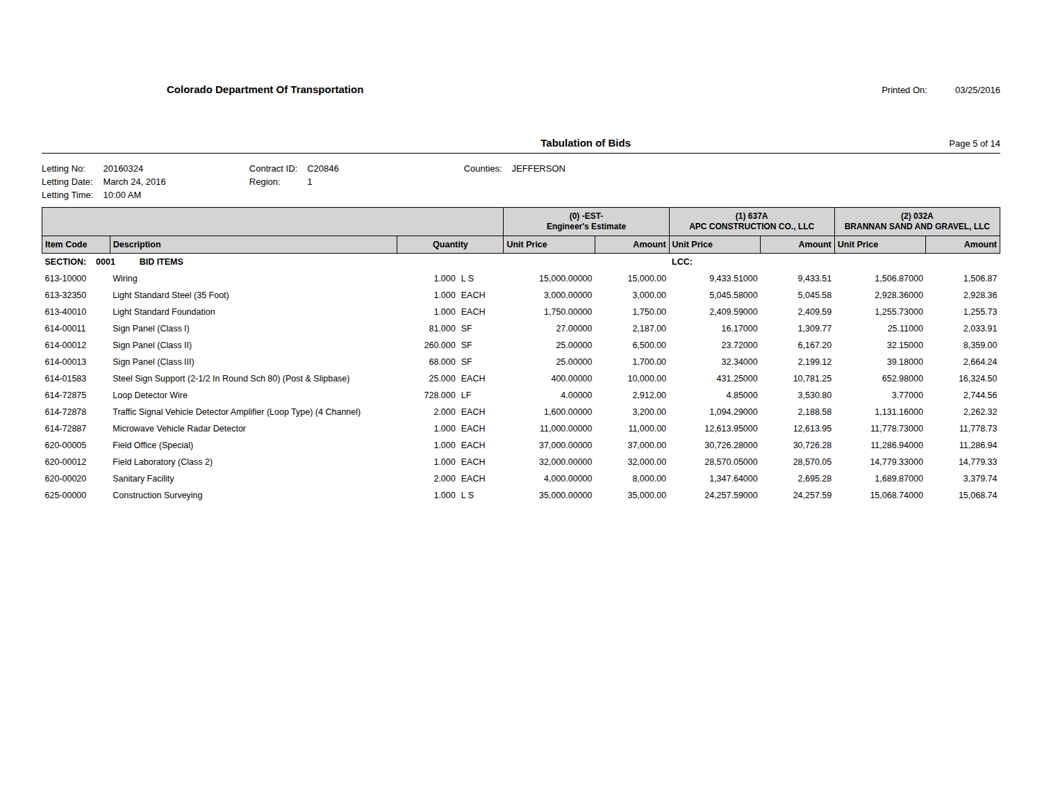Colorado Department Of Transportation
Printed On: 03/25/2016
Tabulation of Bids
Page 5 of 14
Letting No:
20160324
Letting Date:
March 24, 2016
Letting Time:
10:00 AM
Contract ID:
C20846
Region:
1
Counties:
JEFFERSON
| | (0) -EST- Engineer's Estimate | (1) 637A APC CONSTRUCTION CO., LLC | (2) 032A BRANNAN SAND AND GRAVEL, LLC |
| Item Code | Description | Quantity | Unit Price | Amount | Unit Price | Amount | Unit Price | Amount |
| SECTION: 0001 BID ITEMS | | | | | LCC: | | | |
| 613-10000 | Wiring | 1.000 | L S | 15,000.00000 | 15,000.00 | 9,433.51000 | 9,433.51 | 1,506.87000 | 1,506.87 |
| 613-32350 | Light Standard Steel (35 Foot) | 1.000 | EACH | 3,000.00000 | 3,000.00 | 5,045.58000 | 5,045.58 | 2,928.36000 | 2,928.36 |
| 613-40010 | Light Standard Foundation | 1.000 | EACH | 1,750.00000 | 1,750.00 | 2,409.59000 | 2,409.59 | 1,255.73000 | 1,255.73 |
| 614-00011 | Sign Panel (Class I) | 81.000 | SF | 27.00000 | 2,187.00 | 16.17000 | 1,309.77 | 25.11000 | 2,033.91 |
| 614-00012 | Sign Panel (Class II) | 260.000 | SF | 25.00000 | 6,500.00 | 23.72000 | 6,167.20 | 32.15000 | 8,359.00 |
| 614-00013 | Sign Panel (Class III) | 68.000 | SF | 25.00000 | 1,700.00 | 32.34000 | 2,199.12 | 39.18000 | 2,664.24 |
| 614-01583 | Steel Sign Support (2-1/2 In Round Sch 80) (Post & Slipbase) | 25.000 | EACH | 400.00000 | 10,000.00 | 431.25000 | 10,781.25 | 652.98000 | 16,324.50 |
| 614-72875 | Loop Detector Wire | 728.000 | LF | 4.00000 | 2,912.00 | 4.85000 | 3,530.80 | 3.77000 | 2,744.56 |
| 614-72878 | Traffic Signal Vehicle Detector Amplifier (Loop Type) (4 Channel) | 2.000 | EACH | 1,600.00000 | 3,200.00 | 1,094.29000 | 2,188.58 | 1,131.16000 | 2,262.32 |
| 614-72887 | Microwave Vehicle Radar Detector | 1.000 | EACH | 11,000.00000 | 11,000.00 | 12,613.95000 | 12,613.95 | 11,778.73000 | 11,778.73 |
| 620-00005 | Field Office (Special) | 1.000 | EACH | 37,000.00000 | 37,000.00 | 30,726.28000 | 30,726.28 | 11,286.94000 | 11,286.94 |
| 620-00012 | Field Laboratory (Class 2) | 1.000 | EACH | 32,000.00000 | 32,000.00 | 28,570.05000 | 28,570.05 | 14,779.33000 | 14,779.33 |
| 620-00020 | Sanitary Facility | 2.000 | EACH | 4,000.00000 | 8,000.00 | 1,347.64000 | 2,695.28 | 1,689.87000 | 3,379.74 |
| 625-00000 | Construction Surveying | 1.000 | L S | 35,000.00000 | 35,000.00 | 24,257.59000 | 24,257.59 | 15,068.74000 | 15,068.74 |